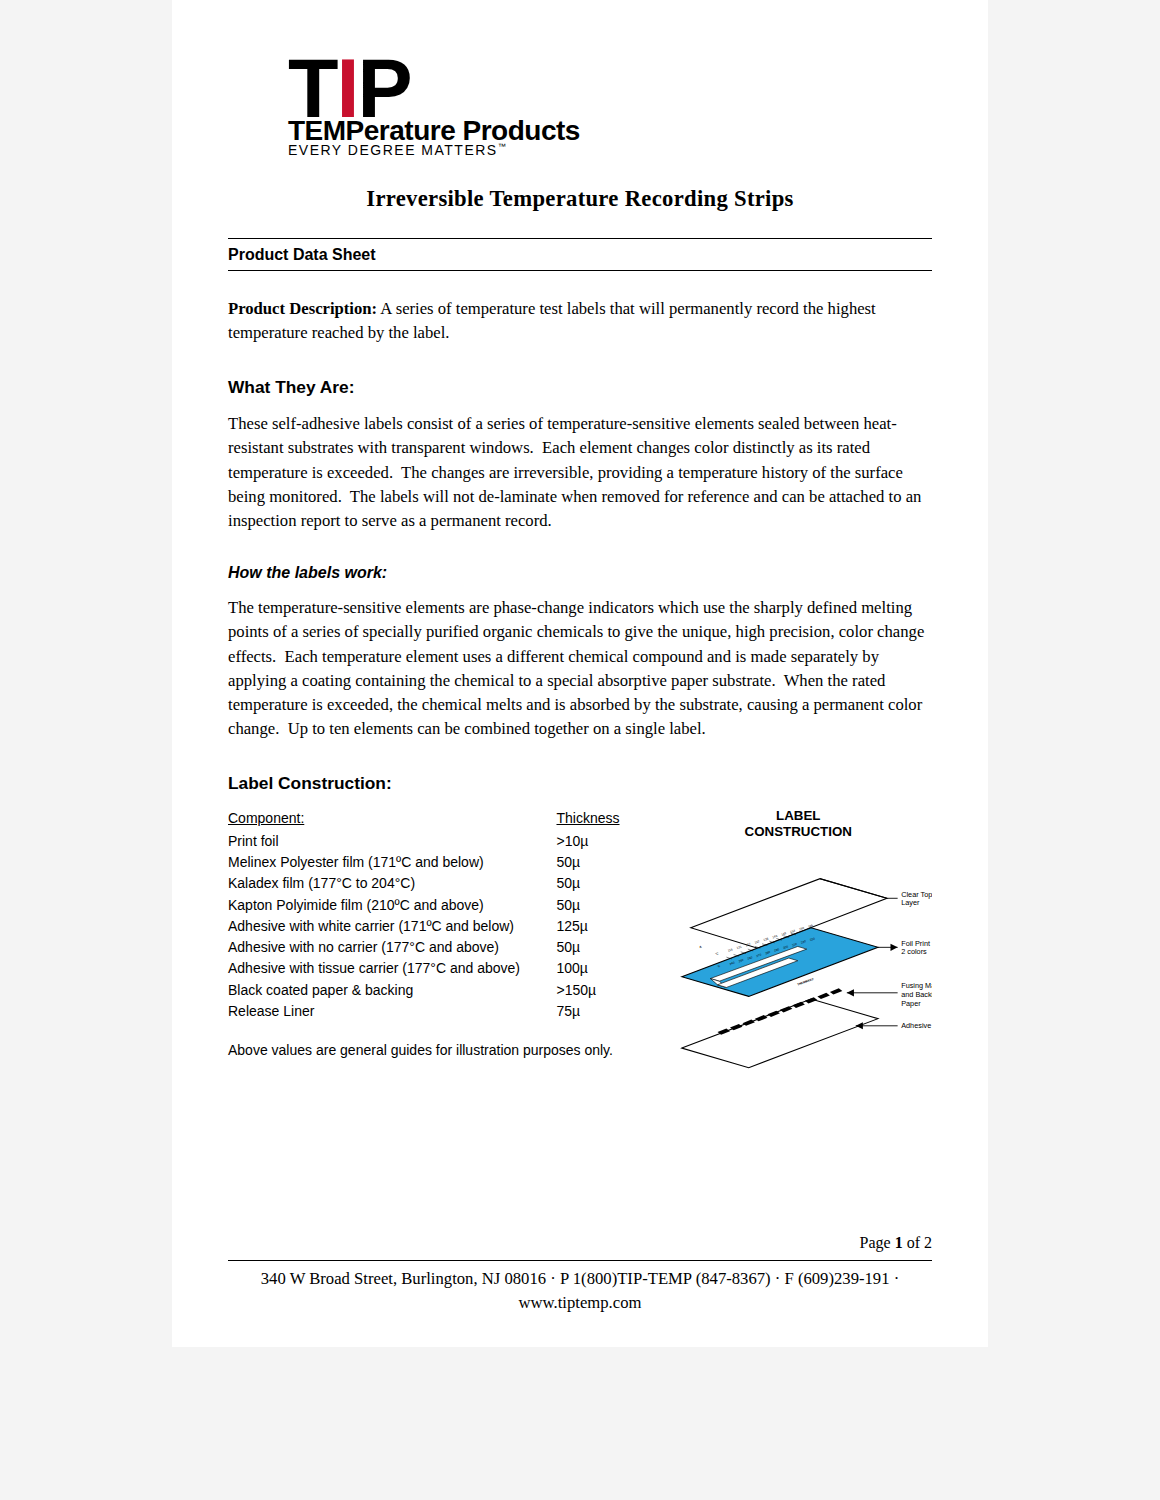TIP
TEMPerature Products
EVERY DEGREE MATTERS™
Irreversible Temperature Recording Strips
Product Data Sheet
Product Description: A series of temperature test labels that will permanently record the highest temperature reached by the label.
What They Are:
These self-adhesive labels consist of a series of temperature-sensitive elements sealed between heat-resistant substrates with transparent windows. Each element changes color distinctly as its rated temperature is exceeded. The changes are irreversible, providing a temperature history of the surface being monitored. The labels will not de-laminate when removed for reference and can be attached to an inspection report to serve as a permanent record.
How the labels work:
The temperature-sensitive elements are phase-change indicators which use the sharply defined melting points of a series of specially purified organic chemicals to give the unique, high precision, color change effects. Each temperature element uses a different chemical compound and is made separately by applying a coating containing the chemical to a special absorptive paper substrate. When the rated temperature is exceeded, the chemical melts and is absorbed by the substrate, causing a permanent color change. Up to ten elements can be combined together on a single label.
Label Construction:
| Component: | Thickness |
| --- | --- |
| Print foil | >10µ |
| Melinex Polyester film (171ºC and below) | 50µ |
| Kaladex film (177°C to 204°C) | 50µ |
| Kapton Polyimide film (210ºC and above) | 50µ |
| Adhesive with white carrier (171ºC and below) | 125µ |
| Adhesive with no carrier (177°C and above) | 50µ |
| Adhesive with tissue carrier (177°C and above) | 100µ |
| Black coated paper & backing | >150µ |
| Release Liner | 75µ |
Above values are general guides for illustration purposes only.
LABEL
CONSTRUCTION
°C 116 121 127 132 138 143 149 154 160 166 °F 240 250 260 270 280 290 300 310 320 330 THERMAX® A Clear Top Layer Foil Print 2 colors Fusing Material and Backing Paper Adhesive
Page 1 of 2
340 W Broad Street, Burlington, NJ 08016 · P 1(800)TIP-TEMP (847-8367) · F (609)239-191 · www.tiptemp.com